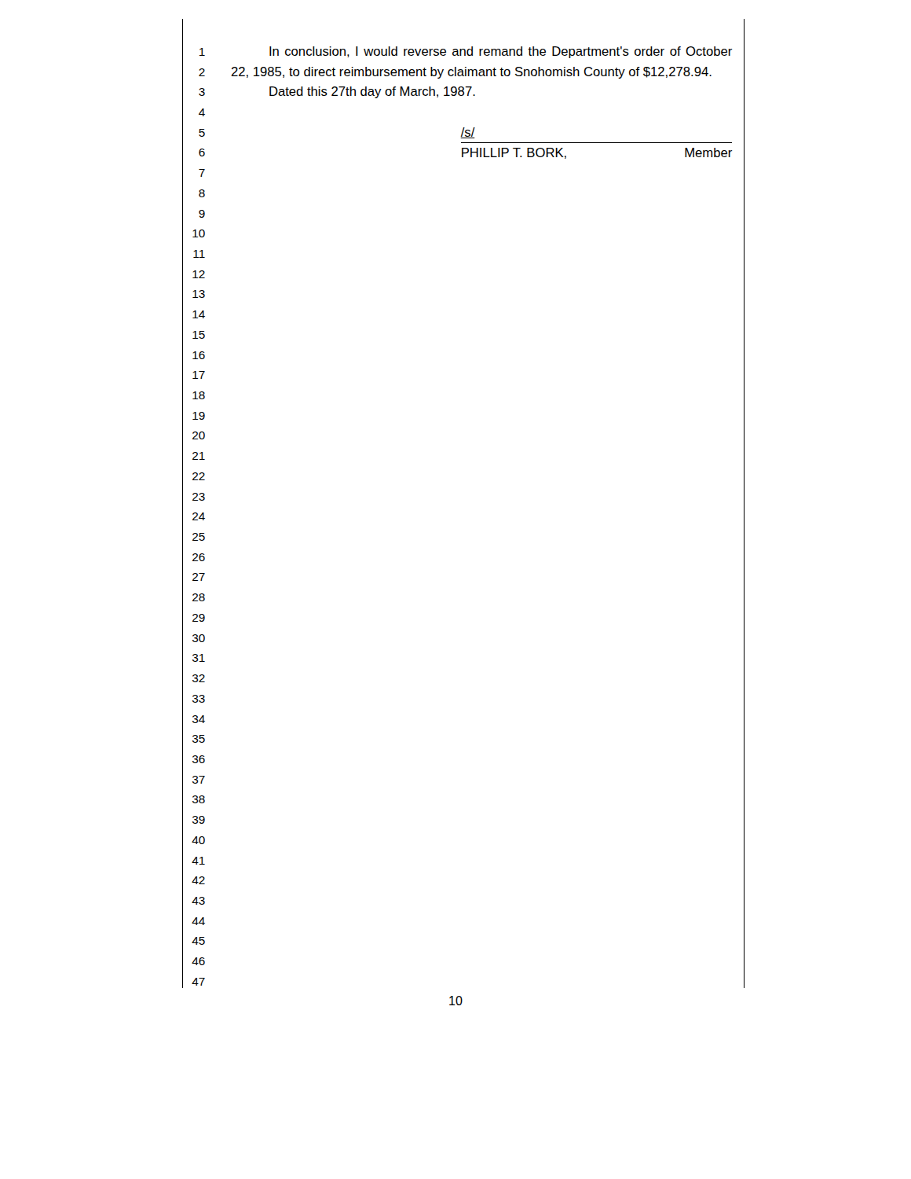1
2
3
4
5
6
7
8
9
10
11
12
13
14
15
16
17
18
19
20
21
22
23
24
25
26
27
28
29
30
31
32
33
34
35
36
37
38
39
40
41
42
43
44
45
46
47
In conclusion, I would reverse and remand the Department's order of October 22, 1985, to direct reimbursement by claimant to Snohomish County of $12,278.94.
Dated this 27th day of March, 1987.
/s/
PHILLIP T. BORK, Member
10